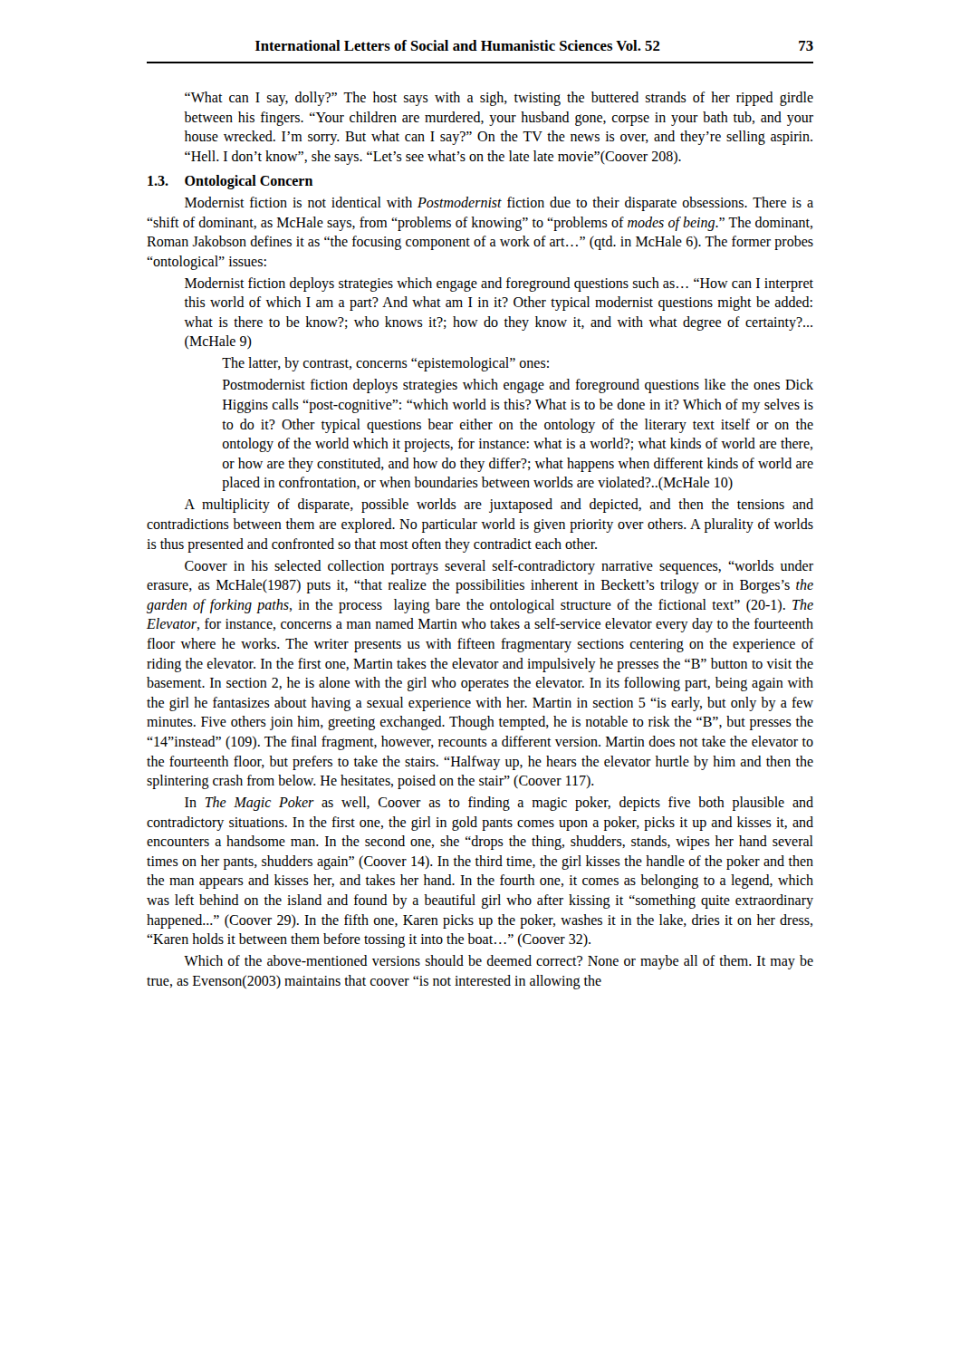International Letters of Social and Humanistic Sciences Vol. 52 73
“What can I say, dolly?” The host says with a sigh, twisting the buttered strands of her ripped girdle between his fingers. “Your children are murdered, your husband gone, corpse in your bath tub, and your house wrecked. I’m sorry. But what can I say?” On the TV the news is over, and they’re selling aspirin. “Hell. I don’t know”, she says. “Let’s see what’s on the late late movie”(Coover 208).
1.3. Ontological Concern
Modernist fiction is not identical with Postmodernist fiction due to their disparate obsessions. There is a “shift of dominant, as McHale says, from “problems of knowing” to “problems of modes of being.” The dominant, Roman Jakobson defines it as “the focusing component of a work of art…” (qtd. in McHale 6). The former probes “ontological” issues:
Modernist fiction deploys strategies which engage and foreground questions such as… “How can I interpret this world of which I am a part? And what am I in it? Other typical modernist questions might be added: what is there to be know?; who knows it?; how do they know it, and with what degree of certainty?... (McHale 9)
The latter, by contrast, concerns “epistemological” ones:
Postmodernist fiction deploys strategies which engage and foreground questions like the ones Dick Higgins calls “post-cognitive”: “which world is this? What is to be done in it? Which of my selves is to do it? Other typical questions bear either on the ontology of the literary text itself or on the ontology of the world which it projects, for instance: what is a world?; what kinds of world are there, or how are they constituted, and how do they differ?; what happens when different kinds of world are placed in confrontation, or when boundaries between worlds are violated?..(McHale 10)
A multiplicity of disparate, possible worlds are juxtaposed and depicted, and then the tensions and contradictions between them are explored. No particular world is given priority over others. A plurality of worlds is thus presented and confronted so that most often they contradict each other.
Coover in his selected collection portrays several self-contradictory narrative sequences, “worlds under erasure, as McHale(1987) puts it, “that realize the possibilities inherent in Beckett’s trilogy or in Borges’s the garden of forking paths, in the process laying bare the ontological structure of the fictional text” (20-1). The Elevator, for instance, concerns a man named Martin who takes a self-service elevator every day to the fourteenth floor where he works. The writer presents us with fifteen fragmentary sections centering on the experience of riding the elevator. In the first one, Martin takes the elevator and impulsively he presses the “B” button to visit the basement. In section 2, he is alone with the girl who operates the elevator. In its following part, being again with the girl he fantasizes about having a sexual experience with her. Martin in section 5 “is early, but only by a few minutes. Five others join him, greeting exchanged. Though tempted, he is notable to risk the “B”, but presses the “14”instead” (109). The final fragment, however, recounts a different version. Martin does not take the elevator to the fourteenth floor, but prefers to take the stairs. “Halfway up, he hears the elevator hurtle by him and then the splintering crash from below. He hesitates, poised on the stair” (Coover 117).
In The Magic Poker as well, Coover as to finding a magic poker, depicts five both plausible and contradictory situations. In the first one, the girl in gold pants comes upon a poker, picks it up and kisses it, and encounters a handsome man. In the second one, she “drops the thing, shudders, stands, wipes her hand several times on her pants, shudders again” (Coover 14). In the third time, the girl kisses the handle of the poker and then the man appears and kisses her, and takes her hand. In the fourth one, it comes as belonging to a legend, which was left behind on the island and found by a beautiful girl who after kissing it “something quite extraordinary happened...” (Coover 29). In the fifth one, Karen picks up the poker, washes it in the lake, dries it on her dress, “Karen holds it between them before tossing it into the boat…” (Coover 32).
Which of the above-mentioned versions should be deemed correct? None or maybe all of them. It may be true, as Evenson(2003) maintains that coover “is not interested in allowing the